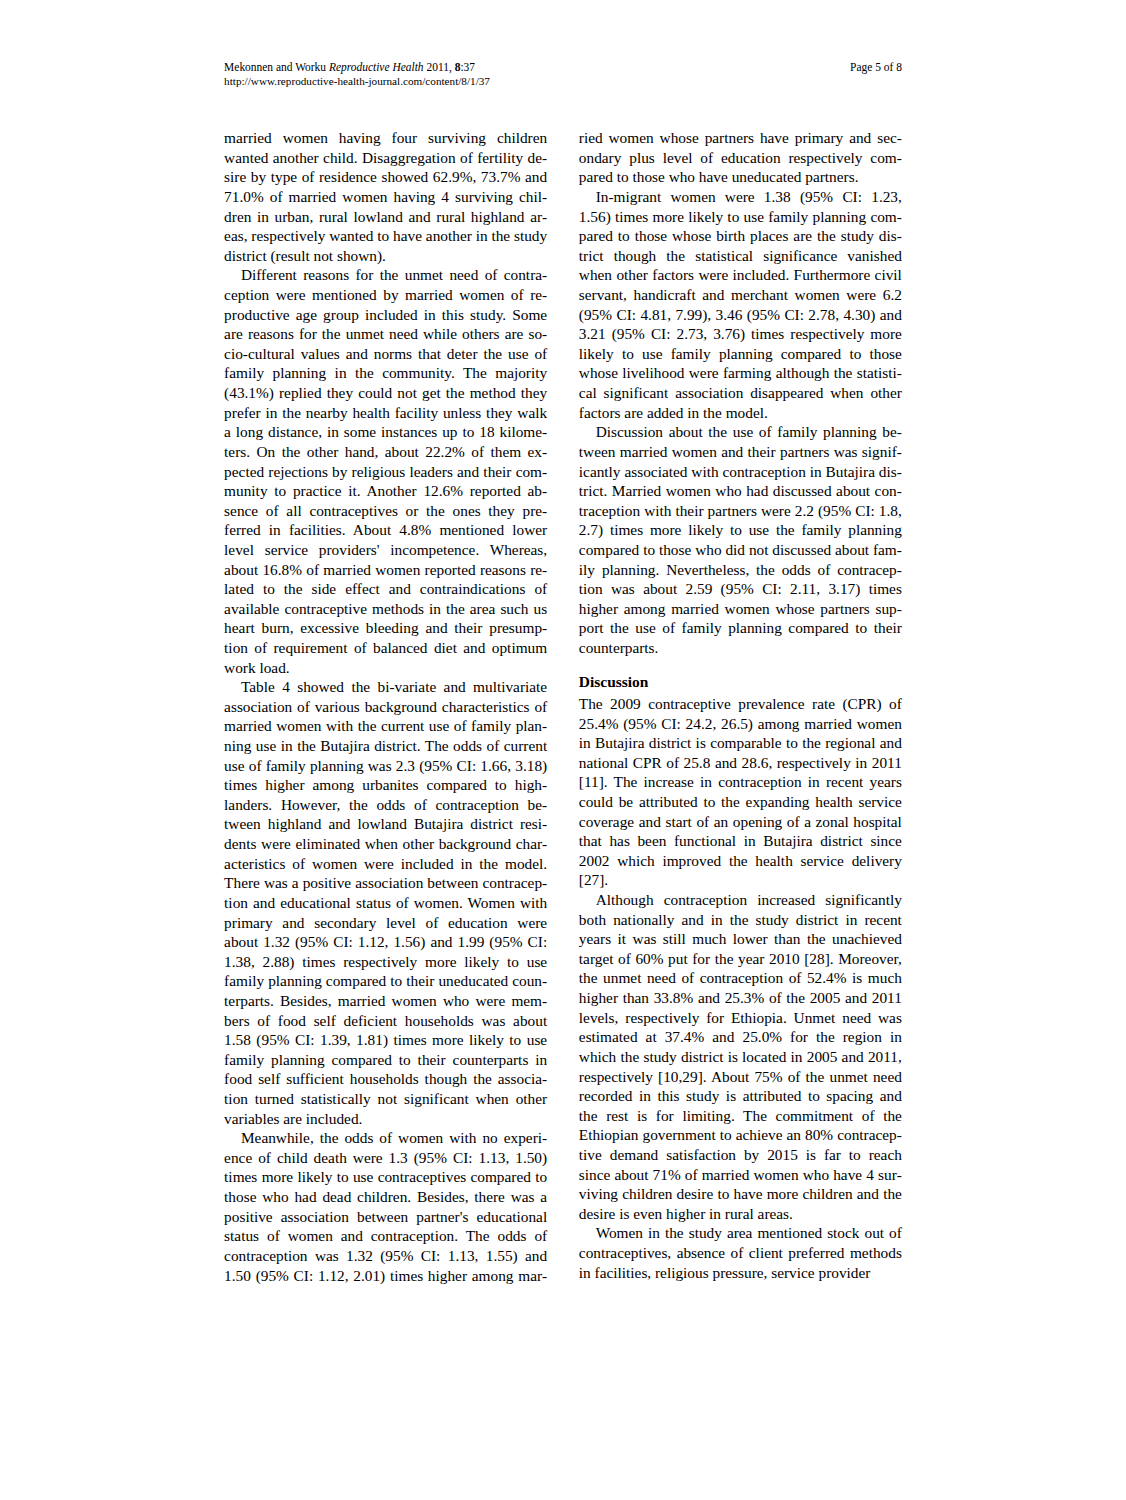Mekonnen and Worku Reproductive Health 2011, 8:37
http://www.reproductive-health-journal.com/content/8/1/37
Page 5 of 8
married women having four surviving children wanted another child. Disaggregation of fertility desire by type of residence showed 62.9%, 73.7% and 71.0% of married women having 4 surviving children in urban, rural lowland and rural highland areas, respectively wanted to have another in the study district (result not shown).
Different reasons for the unmet need of contraception were mentioned by married women of reproductive age group included in this study. Some are reasons for the unmet need while others are socio-cultural values and norms that deter the use of family planning in the community. The majority (43.1%) replied they could not get the method they prefer in the nearby health facility unless they walk a long distance, in some instances up to 18 kilometers. On the other hand, about 22.2% of them expected rejections by religious leaders and their community to practice it. Another 12.6% reported absence of all contraceptives or the ones they preferred in facilities. About 4.8% mentioned lower level service providers' incompetence. Whereas, about 16.8% of married women reported reasons related to the side effect and contraindications of available contraceptive methods in the area such us heart burn, excessive bleeding and their presumption of requirement of balanced diet and optimum work load.
Table 4 showed the bi-variate and multivariate association of various background characteristics of married women with the current use of family planning use in the Butajira district. The odds of current use of family planning was 2.3 (95% CI: 1.66, 3.18) times higher among urbanites compared to highlanders. However, the odds of contraception between highland and lowland Butajira district residents were eliminated when other background characteristics of women were included in the model. There was a positive association between contraception and educational status of women. Women with primary and secondary level of education were about 1.32 (95% CI: 1.12, 1.56) and 1.99 (95% CI: 1.38, 2.88) times respectively more likely to use family planning compared to their uneducated counterparts. Besides, married women who were members of food self deficient households was about 1.58 (95% CI: 1.39, 1.81) times more likely to use family planning compared to their counterparts in food self sufficient households though the association turned statistically not significant when other variables are included.
Meanwhile, the odds of women with no experience of child death were 1.3 (95% CI: 1.13, 1.50) times more likely to use contraceptives compared to those who had dead children. Besides, there was a positive association between partner's educational status of women and contraception. The odds of contraception was 1.32 (95% CI: 1.13, 1.55) and 1.50 (95% CI: 1.12, 2.01) times higher among married women whose partners have primary and secondary plus level of education respectively compared to those who have uneducated partners.
In-migrant women were 1.38 (95% CI: 1.23, 1.56) times more likely to use family planning compared to those whose birth places are the study district though the statistical significance vanished when other factors were included. Furthermore civil servant, handicraft and merchant women were 6.2 (95% CI: 4.81, 7.99), 3.46 (95% CI: 2.78, 4.30) and 3.21 (95% CI: 2.73, 3.76) times respectively more likely to use family planning compared to those whose livelihood were farming although the statistical significant association disappeared when other factors are added in the model.
Discussion about the use of family planning between married women and their partners was significantly associated with contraception in Butajira district. Married women who had discussed about contraception with their partners were 2.2 (95% CI: 1.8, 2.7) times more likely to use the family planning compared to those who did not discussed about family planning. Nevertheless, the odds of contraception was about 2.59 (95% CI: 2.11, 3.17) times higher among married women whose partners support the use of family planning compared to their counterparts.
Discussion
The 2009 contraceptive prevalence rate (CPR) of 25.4% (95% CI: 24.2, 26.5) among married women in Butajira district is comparable to the regional and national CPR of 25.8 and 28.6, respectively in 2011 [11]. The increase in contraception in recent years could be attributed to the expanding health service coverage and start of an opening of a zonal hospital that has been functional in Butajira district since 2002 which improved the health service delivery [27].
Although contraception increased significantly both nationally and in the study district in recent years it was still much lower than the unachieved target of 60% put for the year 2010 [28]. Moreover, the unmet need of contraception of 52.4% is much higher than 33.8% and 25.3% of the 2005 and 2011 levels, respectively for Ethiopia. Unmet need was estimated at 37.4% and 25.0% for the region in which the study district is located in 2005 and 2011, respectively [10,29]. About 75% of the unmet need recorded in this study is attributed to spacing and the rest is for limiting. The commitment of the Ethiopian government to achieve an 80% contraceptive demand satisfaction by 2015 is far to reach since about 71% of married women who have 4 surviving children desire to have more children and the desire is even higher in rural areas.
Women in the study area mentioned stock out of contraceptives, absence of client preferred methods in facilities, religious pressure, service provider